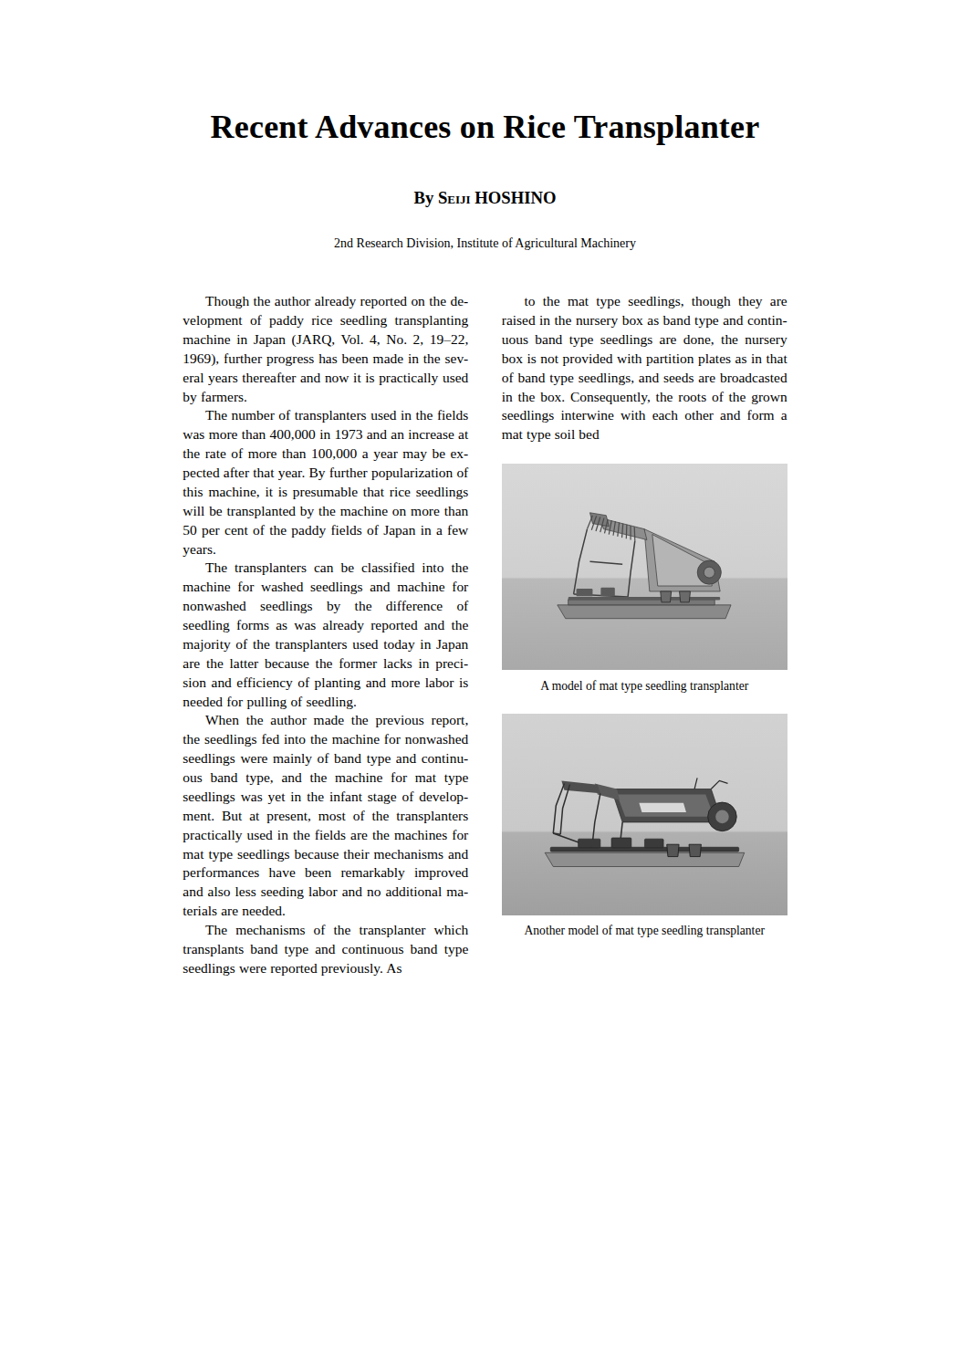Recent Advances on Rice Transplanter
By Seiji HOSHINO
2nd Research Division, Institute of Agricultural Machinery
Though the author already reported on the development of paddy rice seedling transplanting machine in Japan (JARQ, Vol. 4, No. 2, 19–22, 1969), further progress has been made in the several years thereafter and now it is practically used by farmers.
The number of transplanters used in the fields was more than 400,000 in 1973 and an increase at the rate of more than 100,000 a year may be expected after that year. By further popularization of this machine, it is presumable that rice seedlings will be transplanted by the machine on more than 50 per cent of the paddy fields of Japan in a few years.
The transplanters can be classified into the machine for washed seedlings and machine for nonwashed seedlings by the difference of seedling forms as was already reported and the majority of the transplanters used today in Japan are the latter because the former lacks in precision and efficiency of planting and more labor is needed for pulling of seedling.
When the author made the previous report, the seedlings fed into the machine for nonwashed seedlings were mainly of band type and continuous band type, and the machine for mat type seedlings was yet in the infant stage of development. But at present, most of the transplanters practically used in the fields are the machines for mat type seedlings because their mechanisms and performances have been remarkably improved and also less seeding labor and no additional materials are needed.
The mechanisms of the transplanter which transplants band type and continuous band type seedlings were reported previously. As
to the mat type seedlings, though they are raised in the nursery box as band type and continuous band type seedlings are done, the nursery box is not provided with partition plates as in that of band type seedlings, and seeds are broadcasted in the box. Consequently, the roots of the grown seedlings interwine with each other and form a mat type soil bed
A model of mat type seedling transplanter
Another model of mat type seedling transplanter